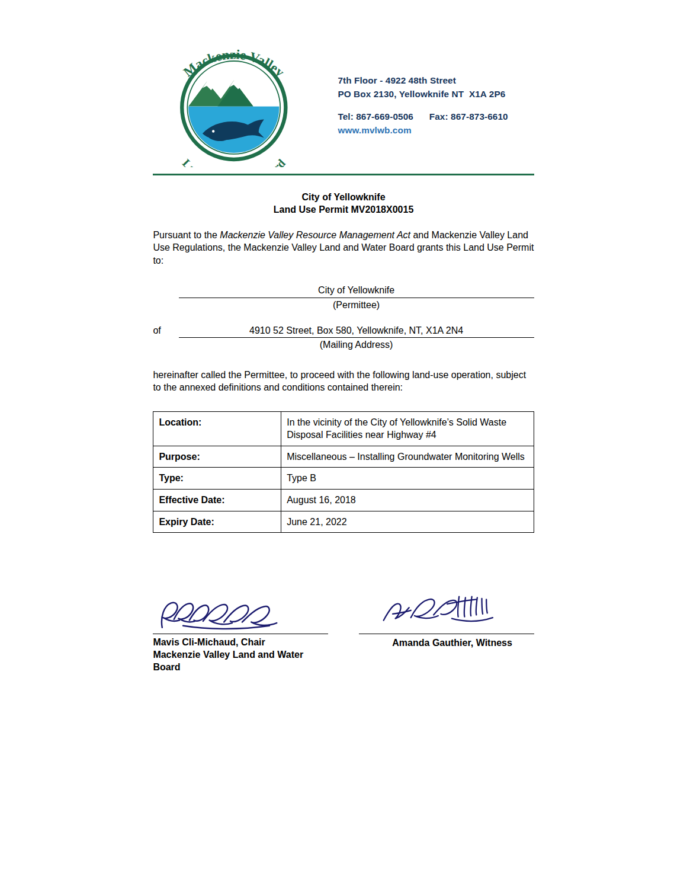Mackenzie Valley Land and Water Board
7th Floor - 4922 48th Street
PO Box 2130, Yellowknife NT X1A 2P6
Tel: 867-669-0506 Fax: 867-873-6610
www.mvlwb.com
City of Yellowknife Land Use Permit MV2018X0015
Pursuant to the Mackenzie Valley Resource Management Act and Mackenzie Valley Land Use Regulations, the Mackenzie Valley Land and Water Board grants this Land Use Permit to:
City of Yellowknife
(Permittee)
of
4910 52 Street, Box 580, Yellowknife, NT, X1A 2N4
(Mailing Address)
hereinafter called the Permittee, to proceed with the following land-use operation, subject to the annexed definitions and conditions contained therein:
| Location: | In the vicinity of the City of Yellowknife’s Solid Waste Disposal Facilities near Highway #4 |
| Purpose: | Miscellaneous – Installing Groundwater Monitoring Wells |
| Type: | Type B |
| Effective Date: | August 16, 2018 |
| Expiry Date: | June 21, 2022 |
Mavis Cli-Michaud, Chair
Mackenzie Valley Land and Water Board
Amanda Gauthier, Witness